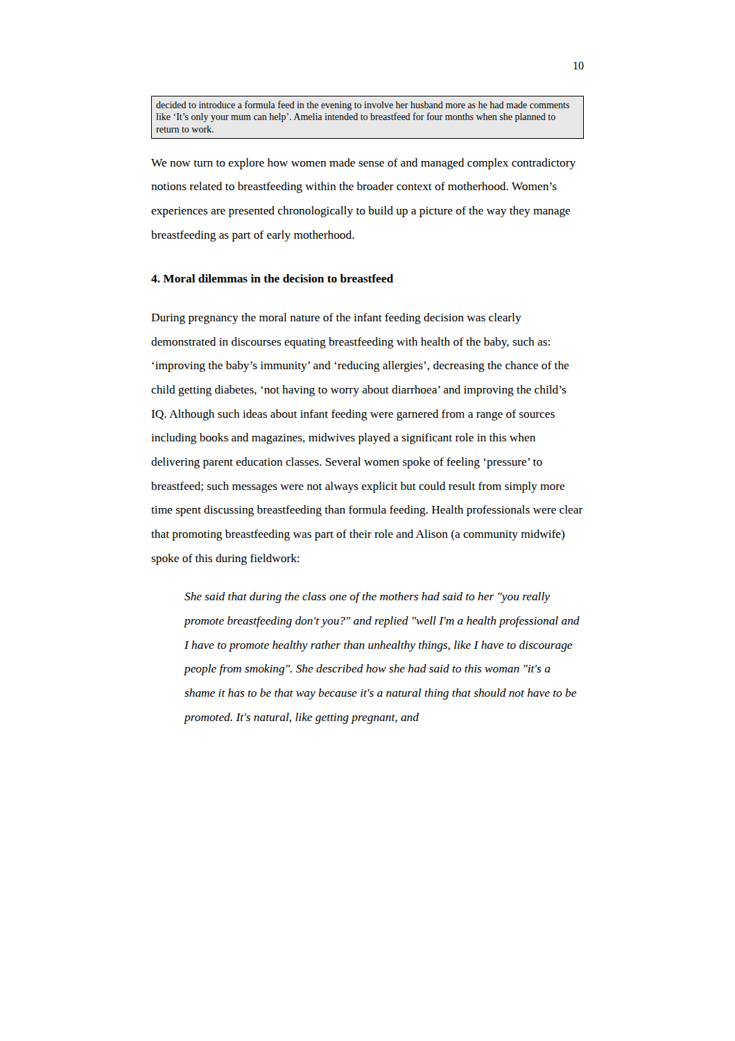10
decided to introduce a formula feed in the evening to involve her husband more as he had made comments like ‘It’s only your mum can help’. Amelia intended to breastfeed for four months when she planned to return to work.
We now turn to explore how women made sense of and managed complex contradictory notions related to breastfeeding within the broader context of motherhood. Women’s experiences are presented chronologically to build up a picture of the way they manage breastfeeding as part of early motherhood.
4. Moral dilemmas in the decision to breastfeed
During pregnancy the moral nature of the infant feeding decision was clearly demonstrated in discourses equating breastfeeding with health of the baby, such as: ‘improving the baby’s immunity’ and ‘reducing allergies’, decreasing the chance of the child getting diabetes, ‘not having to worry about diarrhoea’ and improving the child’s IQ. Although such ideas about infant feeding were garnered from a range of sources including books and magazines, midwives played a significant role in this when delivering parent education classes. Several women spoke of feeling ‘pressure’ to breastfeed; such messages were not always explicit but could result from simply more time spent discussing breastfeeding than formula feeding. Health professionals were clear that promoting breastfeeding was part of their role and Alison (a community midwife) spoke of this during fieldwork:
She said that during the class one of the mothers had said to her "you really promote breastfeeding don't you?" and replied "well I'm a health professional and I have to promote healthy rather than unhealthy things, like I have to discourage people from smoking". She described how she had said to this woman "it's a shame it has to be that way because it's a natural thing that should not have to be promoted. It's natural, like getting pregnant, and